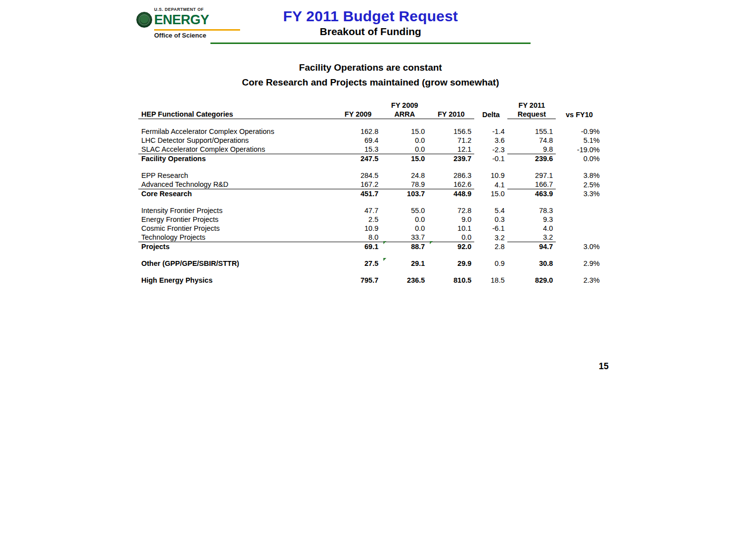U.S. DEPARTMENT OF
ENERGY
Office of Science
FY 2011 Budget Request
Breakout of Funding
Facility Operations are constant
Core Research and Projects maintained (grow somewhat)
| | | FY 2009 | | | FY 2011 | |
| --- | --- | --- | --- | --- | --- | --- |
| HEP Functional Categories | FY 2009 | ARRA | FY 2010 | Delta | Request | vs FY10 |
| Fermilab Accelerator Complex Operations | 162.8 | 15.0 | 156.5 | -1.4 | 155.1 | -0.9% |
| LHC Detector Support/Operations | 69.4 | 0.0 | 71.2 | 3.6 | 74.8 | 5.1% |
| SLAC Accelerator Complex Operations | 15.3 | 0.0 | 12.1 | -2.3 | 9.8 | -19.0% |
| Facility Operations | 247.5 | 15.0 | 239.7 | -0.1 | 239.6 | 0.0% |
| EPP Research | 284.5 | 24.8 | 286.3 | 10.9 | 297.1 | 3.8% |
| Advanced Technology R&D | 167.2 | 78.9 | 162.6 | 4.1 | 166.7 | 2.5% |
| Core Research | 451.7 | 103.7 | 448.9 | 15.0 | 463.9 | 3.3% |
| Intensity Frontier Projects | 47.7 | 55.0 | 72.8 | 5.4 | 78.3 | |
| Energy Frontier Projects | 2.5 | 0.0 | 9.0 | 0.3 | 9.3 | |
| Cosmic Frontier Projects | 10.9 | 0.0 | 10.1 | -6.1 | 4.0 | |
| Technology Projects | 8.0 | 33.7 | 0.0 | 3.2 | 3.2 | |
| Projects | 69.1 | 88.7 | 92.0 | 2.8 | 94.7 | 3.0% |
| Other (GPP/GPE/SBIR/STTR) | 27.5 | 29.1 | 29.9 | 0.9 | 30.8 | 2.9% |
| High Energy Physics | 795.7 | 236.5 | 810.5 | 18.5 | 829.0 | 2.3% |
15